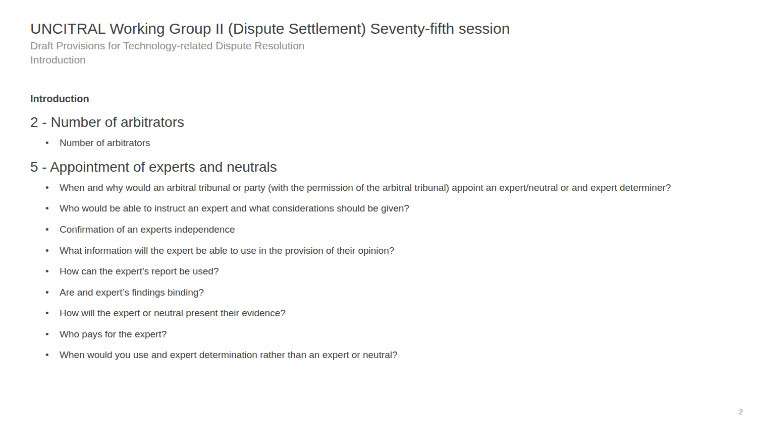UNCITRAL Working Group II (Dispute Settlement) Seventy-fifth session
Draft Provisions for Technology-related Dispute Resolution
Introduction
Introduction
2 - Number of arbitrators
Number of arbitrators
5 - Appointment of experts and neutrals
When and why would an arbitral tribunal or party (with the permission of the arbitral tribunal) appoint an expert/neutral or and expert determiner?
Who would be able to instruct an expert and what considerations should be given?
Confirmation of an experts independence
What information will the expert be able to use in the provision of their opinion?
How can the expert’s report be used?
Are and expert’s findings binding?
How will the expert or neutral present their evidence?
Who pays for the expert?
When would you use and expert determination rather than an expert or neutral?
2